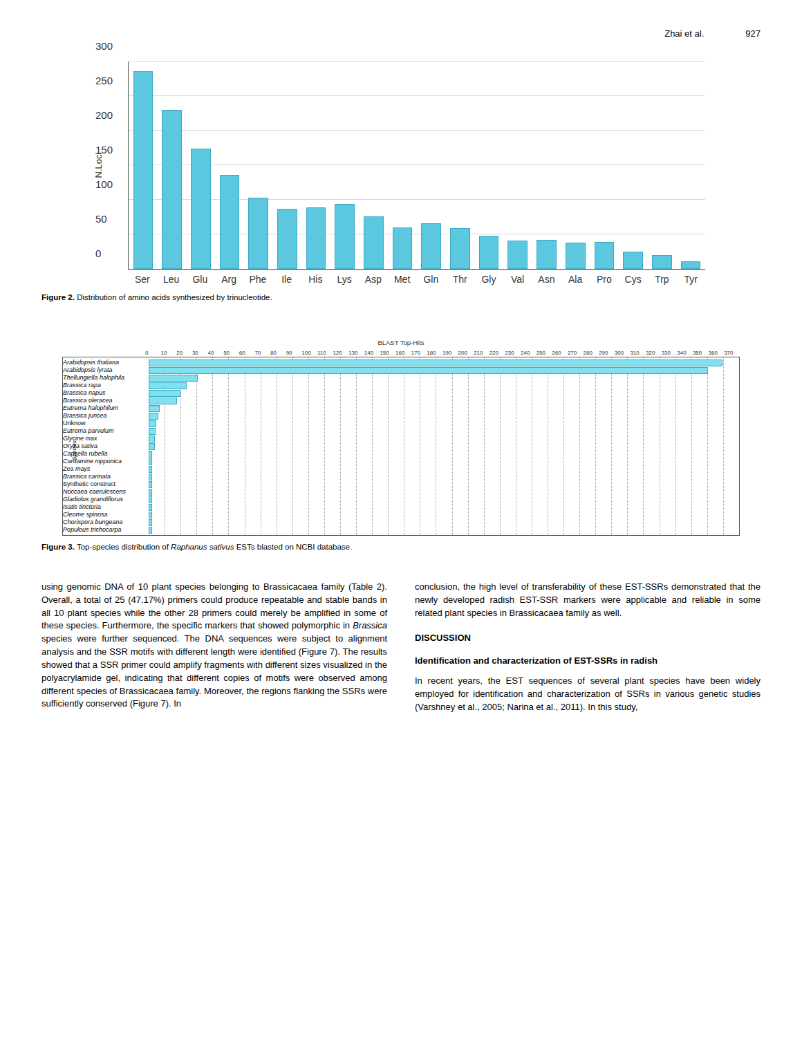Zhai et al. 927
300
250
200
150
100
50
0
N.Loci
Ser Leu Glu Arg Phe Ile His Lys Asp Met Gln Thr Gly Val Asn Ala Pro Cys Trp Tyr
Figure 2. Distribution of amino acids synthesized by trinucleotide.
BLAST Top-Hits
01020304050 60708090100110 120130140150160170 180190200210220230 240250260270280290 300310320330340350 360370
Species
Arabidopsis thaliana
Arabidopsis lyrata
Thellungiella halophila
Brassica rapa
Brassica napus
Brassica oleracea
Eutrema halophilum
Brassica juncea
Unknow
Eutrema parvulum
Glycine max
Oryza sativa
Capsella rubella
Cardamine nipponica
Zea mays
Brassica carinata
Synthetic construct
Noccaea caerulescens
Gladiolus grandiflorus
Isatis tinctoria
Cleome spinosa
Chorispora bungeana
Populous trichocarpa
Figure 3. Top-species distribution of Raphanus sativus ESTs blasted on NCBI database.
using genomic DNA of 10 plant species belonging to Brassicacaea family (Table 2). Overall, a total of 25 (47.17%) primers could produce repeatable and stable bands in all 10 plant species while the other 28 primers could merely be amplified in some of these species. Furthermore, the specific markers that showed polymorphic in Brassica species were further sequenced. The DNA sequences were subject to alignment analysis and the SSR motifs with different length were identified (Figure 7). The results showed that a SSR primer could amplify fragments with different sizes visualized in the polyacrylamide gel, indicating that different copies of motifs were observed among different species of Brassicacaea family. Moreover, the regions flanking the SSRs were sufficiently conserved (Figure 7). In
conclusion, the high level of transferability of these EST-SSRs demonstrated that the newly developed radish EST-SSR markers were applicable and reliable in some related plant species in Brassicacaea family as well.
DISCUSSION
Identification and characterization of EST-SSRs in radish
In recent years, the EST sequences of several plant species have been widely employed for identification and characterization of SSRs in various genetic studies (Varshney et al., 2005; Narina et al., 2011). In this study,